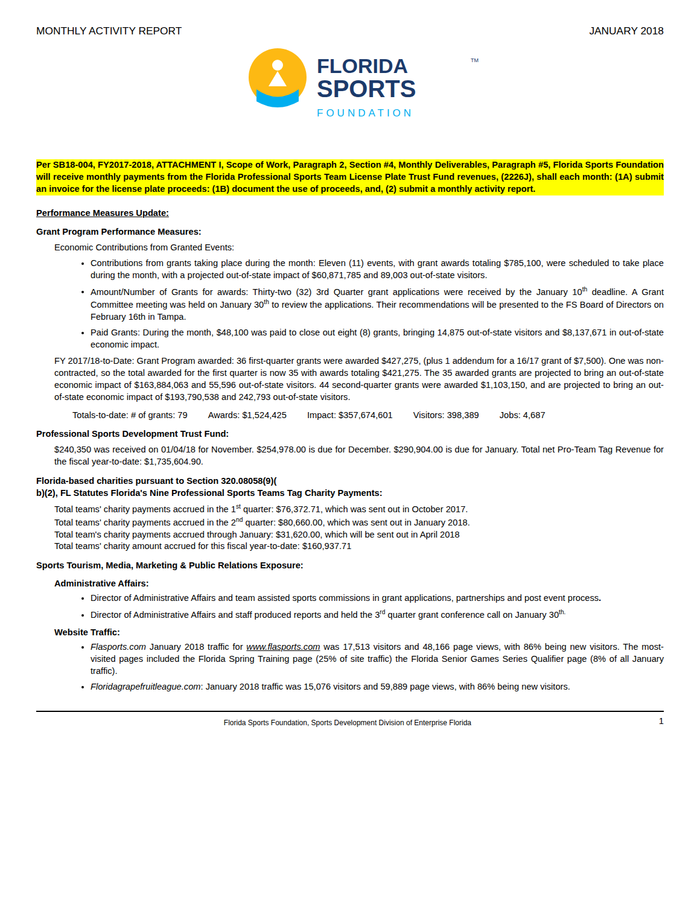MONTHLY ACTIVITY REPORT
JANUARY 2018
FLORIDA SPORTS FOUNDATION TM
Per SB18-004, FY2017-2018, ATTACHMENT I, Scope of Work, Paragraph 2, Section #4, Monthly Deliverables, Paragraph #5, Florida Sports Foundation will receive monthly payments from the Florida Professional Sports Team License Plate Trust Fund revenues, (2226J), shall each month: (1A) submit an invoice for the license plate proceeds: (1B) document the use of proceeds, and, (2) submit a monthly activity report.
Performance Measures Update:
Grant Program Performance Measures:
Economic Contributions from Granted Events:
Contributions from grants taking place during the month: Eleven (11) events, with grant awards totaling $785,100, were scheduled to take place during the month, with a projected out-of-state impact of $60,871,785 and 89,003 out-of-state visitors.
Amount/Number of Grants for awards: Thirty-two (32) 3rd Quarter grant applications were received by the January 10th deadline. A Grant Committee meeting was held on January 30th to review the applications. Their recommendations will be presented to the FS Board of Directors on February 16th in Tampa.
Paid Grants: During the month, $48,100 was paid to close out eight (8) grants, bringing 14,875 out-of-state visitors and $8,137,671 in out-of-state economic impact.
FY 2017/18-to-Date: Grant Program awarded: 36 first-quarter grants were awarded $427,275, (plus 1 addendum for a 16/17 grant of $7,500). One was non-contracted, so the total awarded for the first quarter is now 35 with awards totaling $421,275. The 35 awarded grants are projected to bring an out-of-state economic impact of $163,884,063 and 55,596 out-of-state visitors. 44 second-quarter grants were awarded $1,103,150, and are projected to bring an out-of-state economic impact of $193,790,538 and 242,793 out-of-state visitors.
Totals-to-date: # of grants: 79 Awards: $1,524,425 Impact: $357,674,601 Visitors: 398,389 Jobs: 4,687
Professional Sports Development Trust Fund:
$240,350 was received on 01/04/18 for November. $254,978.00 is due for December. $290,904.00 is due for January. Total net Pro-Team Tag Revenue for the fiscal year-to-date: $1,735,604.90.
Florida-based charities pursuant to Section 320.08058(9)(
b)(2), FL Statutes Florida's Nine Professional Sports Teams Tag Charity Payments:
Total teams' charity payments accrued in the 1st quarter: $76,372.71, which was sent out in October 2017.
Total teams' charity payments accrued in the 2nd quarter: $80,660.00, which was sent out in January 2018.
Total team's charity payments accrued through January: $31,620.00, which will be sent out in April 2018
Total teams' charity amount accrued for this fiscal year-to-date: $160,937.71
Sports Tourism, Media, Marketing & Public Relations Exposure:
Administrative Affairs:
Director of Administrative Affairs and team assisted sports commissions in grant applications, partnerships and post event process.
Director of Administrative Affairs and staff produced reports and held the 3rd quarter grant conference call on January 30th.
Website Traffic:
Flasports.com January 2018 traffic for www.flasports.com was 17,513 visitors and 48,166 page views, with 86% being new visitors. The most-visited pages included the Florida Spring Training page (25% of site traffic) the Florida Senior Games Series Qualifier page (8% of all January traffic).
Floridagrapefruitleague.com: January 2018 traffic was 15,076 visitors and 59,889 page views, with 86% being new visitors.
Florida Sports Foundation, Sports Development Division of Enterprise Florida
1